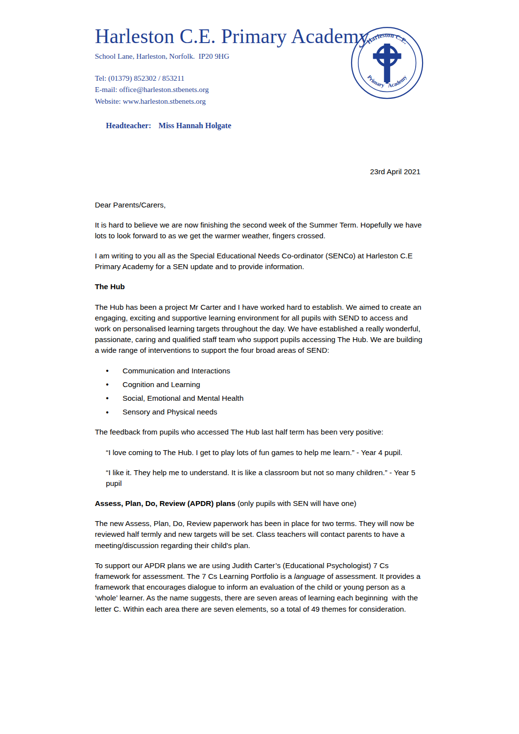Harleston C.E. Primary Academy
Harleston C.E. Primary Academy
School Lane, Harleston, Norfolk. IP20 9HG
Tel: (01379) 852302 / 853211
E-mail: office@harleston.stbenets.org
Website: www.harleston.stbenets.org
Headteacher: Miss Hannah Holgate
23rd April 2021
Dear Parents/Carers,
It is hard to believe we are now finishing the second week of the Summer Term. Hopefully we have lots to look forward to as we get the warmer weather, fingers crossed.
I am writing to you all as the Special Educational Needs Co-ordinator (SENCo) at Harleston C.E Primary Academy for a SEN update and to provide information.
The Hub
The Hub has been a project Mr Carter and I have worked hard to establish. We aimed to create an engaging, exciting and supportive learning environment for all pupils with SEND to access and work on personalised learning targets throughout the day. We have established a really wonderful, passionate, caring and qualified staff team who support pupils accessing The Hub. We are building a wide range of interventions to support the four broad areas of SEND:
Communication and Interactions
Cognition and Learning
Social, Emotional and Mental Health
Sensory and Physical needs
The feedback from pupils who accessed The Hub last half term has been very positive:
“I love coming to The Hub. I get to play lots of fun games to help me learn.” - Year 4 pupil.
“I like it. They help me to understand. It is like a classroom but not so many children.” - Year 5 pupil
Assess, Plan, Do, Review (APDR) plans (only pupils with SEN will have one)
The new Assess, Plan, Do, Review paperwork has been in place for two terms. They will now be reviewed half termly and new targets will be set. Class teachers will contact parents to have a meeting/discussion regarding their child's plan.
To support our APDR plans we are using Judith Carter’s (Educational Psychologist) 7 Cs framework for assessment. The 7 Cs Learning Portfolio is a language of assessment. It provides a framework that encourages dialogue to inform an evaluation of the child or young person as a ‘whole’ learner. As the name suggests, there are seven areas of learning each beginning with the letter C. Within each area there are seven elements, so a total of 49 themes for consideration.